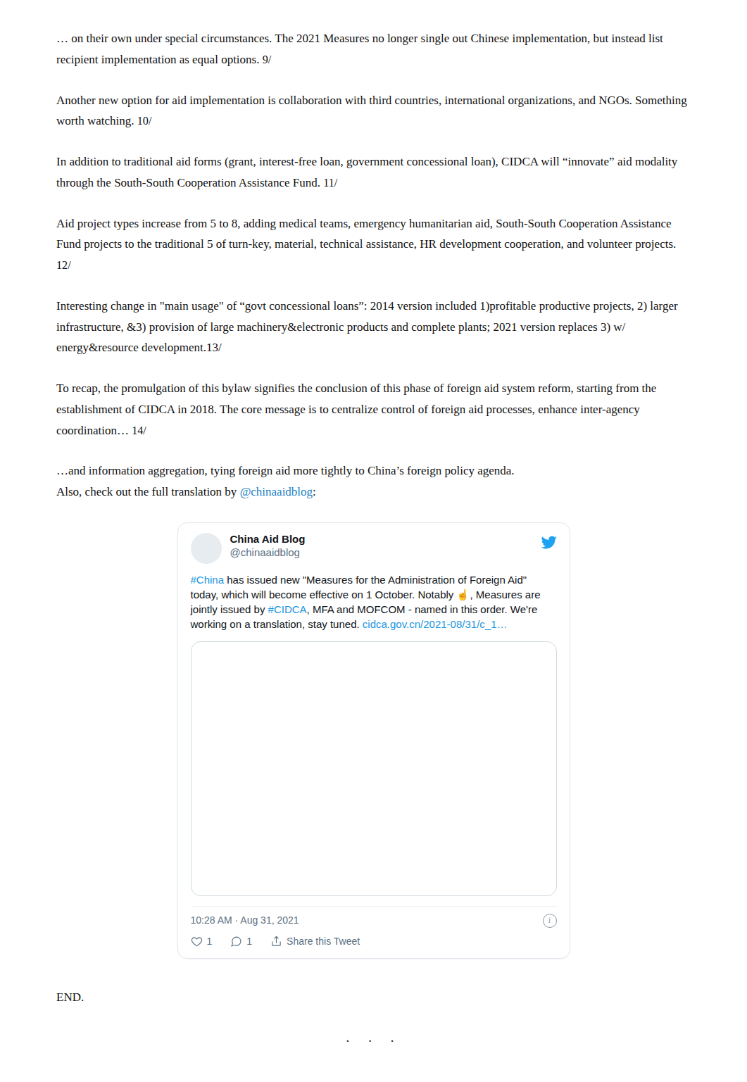… on their own under special circumstances. The 2021 Measures no longer single out Chinese implementation, but instead list recipient implementation as equal options. 9/
Another new option for aid implementation is collaboration with third countries, international organizations, and NGOs. Something worth watching. 10/
In addition to traditional aid forms (grant, interest-free loan, government concessional loan), CIDCA will “innovate” aid modality through the South-South Cooperation Assistance Fund. 11/
Aid project types increase from 5 to 8, adding medical teams, emergency humanitarian aid, South-South Cooperation Assistance Fund projects to the traditional 5 of turn-key, material, technical assistance, HR development cooperation, and volunteer projects. 12/
Interesting change in "main usage" of “govt concessional loans”: 2014 version included 1)profitable productive projects, 2) larger infrastructure, &3) provision of large machinery&electronic products and complete plants; 2021 version replaces 3) w/ energy&resource development.13/
To recap, the promulgation of this bylaw signifies the conclusion of this phase of foreign aid system reform, starting from the establishment of CIDCA in 2018. The core message is to centralize control of foreign aid processes, enhance inter-agency coordination… 14/
…and information aggregation, tying foreign aid more tightly to China’s foreign policy agenda.
Also, check out the full translation by @chinaaidblog:
China Aid Blog @chinaaidblog
#China has issued new "Measures for the Administration of Foreign Aid" today, which will become effective on 1 October. Notably ☝, Measures are jointly issued by #CIDCA, MFA and MOFCOM - named in this order. We're working on a translation, stay tuned. cidca.gov.cn/2021-08/31/c_1…
10:28 AM · Aug 31, 2021 i
1 1 Share this Tweet
END.
· · ·